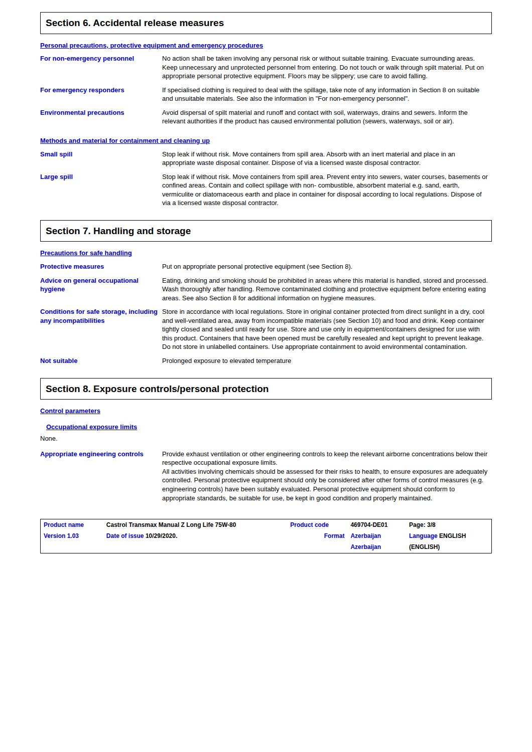Section 6. Accidental release measures
Personal precautions, protective equipment and emergency procedures
| For non-emergency personnel | No action shall be taken involving any personal risk or without suitable training. Evacuate surrounding areas. Keep unnecessary and unprotected personnel from entering. Do not touch or walk through spilt material. Put on appropriate personal protective equipment. Floors may be slippery; use care to avoid falling. |
| For emergency responders | If specialised clothing is required to deal with the spillage, take note of any information in Section 8 on suitable and unsuitable materials. See also the information in "For non-emergency personnel". |
| Environmental precautions | Avoid dispersal of spilt material and runoff and contact with soil, waterways, drains and sewers. Inform the relevant authorities if the product has caused environmental pollution (sewers, waterways, soil or air). |
Methods and material for containment and cleaning up
| Small spill | Stop leak if without risk. Move containers from spill area. Absorb with an inert material and place in an appropriate waste disposal container. Dispose of via a licensed waste disposal contractor. |
| Large spill | Stop leak if without risk. Move containers from spill area. Prevent entry into sewers, water courses, basements or confined areas. Contain and collect spillage with non- combustible, absorbent material e.g. sand, earth, vermiculite or diatomaceous earth and place in container for disposal according to local regulations. Dispose of via a licensed waste disposal contractor. |
Section 7. Handling and storage
Precautions for safe handling
| Protective measures | Put on appropriate personal protective equipment (see Section 8). |
| Advice on general occupational hygiene | Eating, drinking and smoking should be prohibited in areas where this material is handled, stored and processed. Wash thoroughly after handling. Remove contaminated clothing and protective equipment before entering eating areas. See also Section 8 for additional information on hygiene measures. |
| Conditions for safe storage, including any incompatibilities | Store in accordance with local regulations. Store in original container protected from direct sunlight in a dry, cool and well-ventilated area, away from incompatible materials (see Section 10) and food and drink. Keep container tightly closed and sealed until ready for use. Store and use only in equipment/containers designed for use with this product. Containers that have been opened must be carefully resealed and kept upright to prevent leakage. Do not store in unlabelled containers. Use appropriate containment to avoid environmental contamination. |
| Not suitable | Prolonged exposure to elevated temperature |
Section 8. Exposure controls/personal protection
Control parameters
Occupational exposure limits
None.
| Appropriate engineering controls | Provide exhaust ventilation or other engineering controls to keep the relevant airborne concentrations below their respective occupational exposure limits. All activities involving chemicals should be assessed for their risks to health, to ensure exposures are adequately controlled. Personal protective equipment should only be considered after other forms of control measures (e.g. engineering controls) have been suitably evaluated. Personal protective equipment should conform to appropriate standards, be suitable for use, be kept in good condition and properly maintained. |
| Product name | Castrol Transmax Manual Z Long Life 75W-80 | Product code | 469704-DE01 | Page: 3/8 |
| Version 1.03 | Date of issue 10/29/2020. | Format | Azerbaijan | Language ENGLISH |
| | | | Azerbaijan | (ENGLISH) |